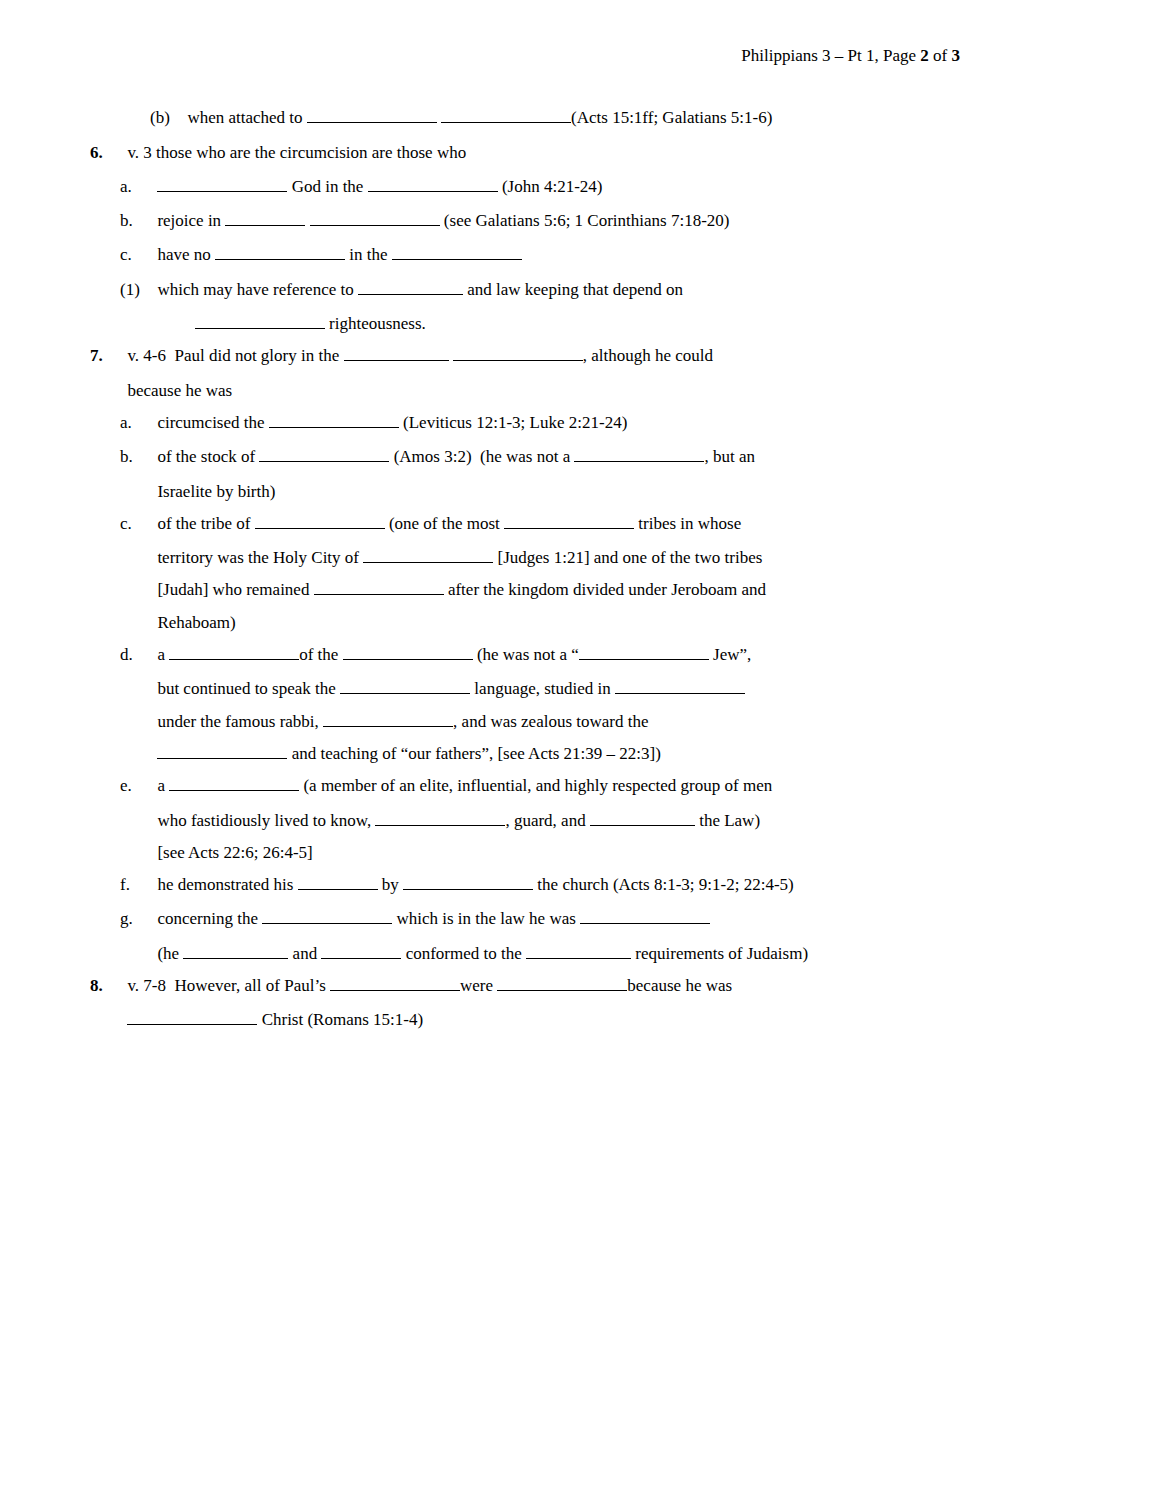Philippians 3 – Pt 1, Page 2 of 3
(b) when attached to (Acts 15:1ff; Galatians 5:1-6)
6. v. 3 those who are the circumcision are those who
a. God in the (John 4:21-24)
b. rejoice in (see Galatians 5:6; 1 Corinthians 7:18-20)
c. have no in the
(1) which may have reference to and law keeping that depend on
righteousness.
7. v. 4-6 Paul did not glory in the , although he could
because he was
a. circumcised the (Leviticus 12:1-3; Luke 2:21-24)
b. of the stock of (Amos 3:2) (he was not a , but an
Israelite by birth)
c. of the tribe of (one of the most tribes in whose
territory was the Holy City of [Judges 1:21] and one of the two tribes
[Judah] who remained after the kingdom divided under Jeroboam and
Rehaboam)
d. a of the (he was not a “ Jew”,
but continued to speak the language, studied in
under the famous rabbi, , and was zealous toward the
and teaching of “our fathers”, [see Acts 21:39 – 22:3])
e. a (a member of an elite, influential, and highly respected group of men
who fastidiously lived to know, , guard, and the Law)
[see Acts 22:6; 26:4-5]
f. he demonstrated his by the church (Acts 8:1-3; 9:1-2; 22:4-5)
g. concerning the which is in the law he was
(he and conformed to the requirements of Judaism)
8. v. 7-8 However, all of Paul’s were because he was
Christ (Romans 15:1-4)